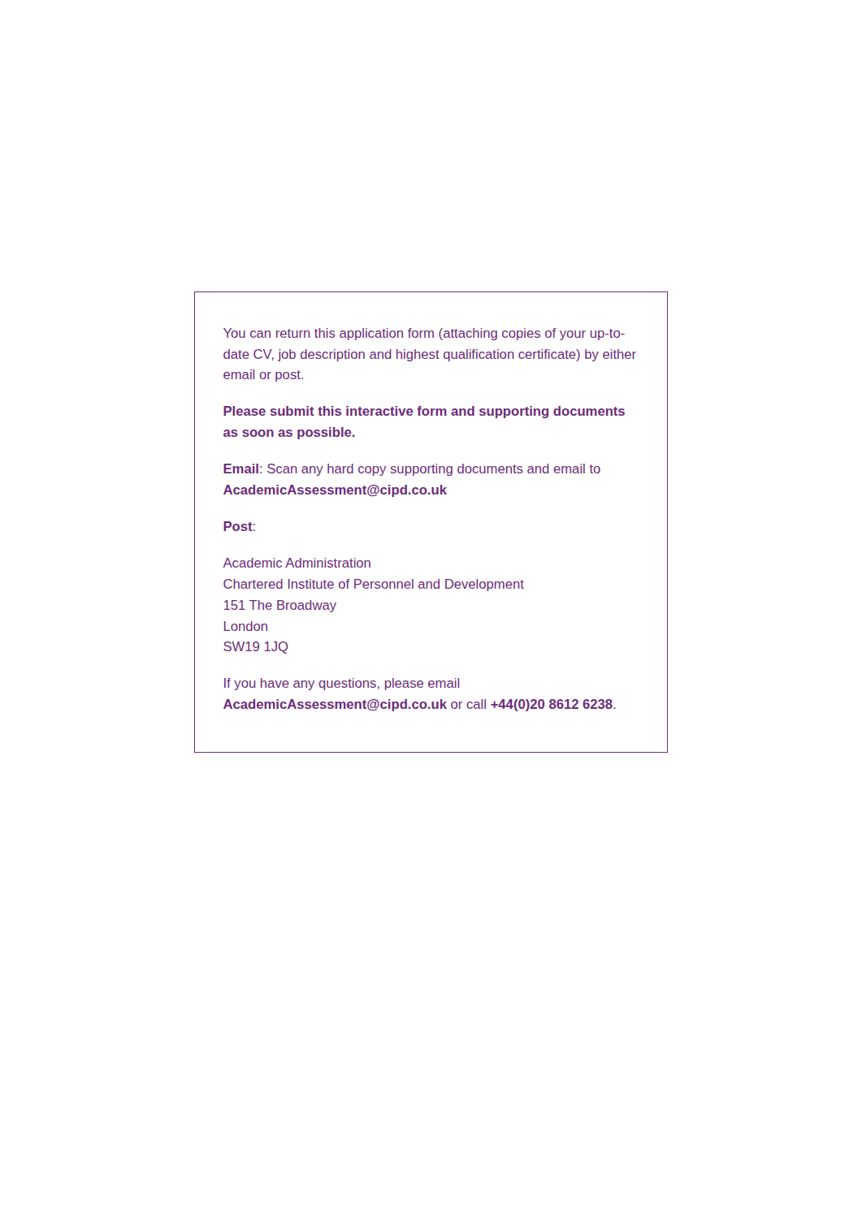You can return this application form (attaching copies of your up-to-date CV, job description and highest qualification certificate) by either email or post.
Please submit this interactive form and supporting documents as soon as possible.
Email: Scan any hard copy supporting documents and email to AcademicAssessment@cipd.co.uk
Post:
Academic Administration Chartered Institute of Personnel and Development 151 The Broadway London SW19 1JQ
If you have any questions, please email AcademicAssessment@cipd.co.uk or call +44(0)20 8612 6238.